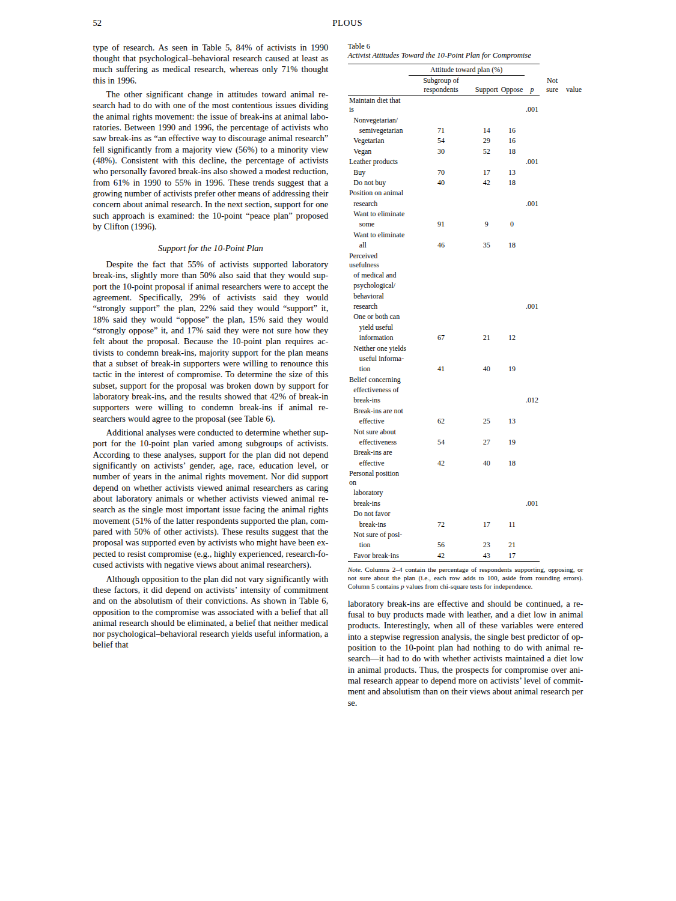52 PLOUS
type of research. As seen in Table 5, 84% of activists in 1990 thought that psychological–behavioral research caused at least as much suffering as medical research, whereas only 71% thought this in 1996.
The other significant change in attitudes toward animal research had to do with one of the most contentious issues dividing the animal rights movement: the issue of break-ins at animal laboratories. Between 1990 and 1996, the percentage of activists who saw break-ins as “an effective way to discourage animal research” fell significantly from a majority view (56%) to a minority view (48%). Consistent with this decline, the percentage of activists who personally favored break-ins also showed a modest reduction, from 61% in 1990 to 55% in 1996. These trends suggest that a growing number of activists prefer other means of addressing their concern about animal research. In the next section, support for one such approach is examined: the 10-point “peace plan” proposed by Clifton (1996).
Support for the 10-Point Plan
Despite the fact that 55% of activists supported laboratory break-ins, slightly more than 50% also said that they would support the 10-point proposal if animal researchers were to accept the agreement. Specifically, 29% of activists said they would “strongly support” the plan, 22% said they would “support” it, 18% said they would “oppose” the plan, 15% said they would “strongly oppose” it, and 17% said they were not sure how they felt about the proposal. Because the 10-point plan requires activists to condemn break-ins, majority support for the plan means that a subset of break-in supporters were willing to renounce this tactic in the interest of compromise. To determine the size of this subset, support for the proposal was broken down by support for laboratory break-ins, and the results showed that 42% of break-in supporters were willing to condemn break-ins if animal researchers would agree to the proposal (see Table 6).
Additional analyses were conducted to determine whether support for the 10-point plan varied among subgroups of activists. According to these analyses, support for the plan did not depend significantly on activists’ gender, age, race, education level, or number of years in the animal rights movement. Nor did support depend on whether activists viewed animal researchers as caring about laboratory animals or whether activists viewed animal research as the single most important issue facing the animal rights movement (51% of the latter respondents supported the plan, compared with 50% of other activists). These results suggest that the proposal was supported even by activists who might have been expected to resist compromise (e.g., highly experienced, research-focused activists with negative views about animal researchers).
Although opposition to the plan did not vary significantly with these factors, it did depend on activists’ intensity of commitment and on the absolutism of their convictions. As shown in Table 6, opposition to the compromise was associated with a belief that all animal research should be eliminated, a belief that neither medical nor psychological–behavioral research yields useful information, a belief that
Table 6 Activist Attitudes Toward the 10-Point Plan for Compromise
| | Attitude toward plan (%) | p |
| --- | --- | --- |
| Subgroup of respondents | Support | Oppose | Not sure | value |
| Maintain diet that is | | | | .001 |
| Nonvegetarian/ | | | | |
| semivegetarian | 71 | 14 | 16 | |
| Vegetarian | 54 | 29 | 16 | |
| Vegan | 30 | 52 | 18 | |
| Leather products | | | | .001 |
| Buy | 70 | 17 | 13 | |
| Do not buy | 40 | 42 | 18 | |
| Position on animal | | | | |
| research | | | | .001 |
| Want to eliminate | | | | |
| some | 91 | 9 | 0 | |
| Want to eliminate | | | | |
| all | 46 | 35 | 18 | |
| Perceived usefulness | | | | |
| of medical and | | | | |
| psychological/ | | | | |
| behavioral | | | | |
| research | | | | .001 |
| One or both can | | | | |
| yield useful | | | | |
| information | 67 | 21 | 12 | |
| Neither one yields | | | | |
| useful informa- | | | | |
| tion | 41 | 40 | 19 | |
| Belief concerning | | | | |
| effectiveness of | | | | |
| break-ins | | | | .012 |
| Break-ins are not | | | | |
| effective | 62 | 25 | 13 | |
| Not sure about | | | | |
| effectiveness | 54 | 27 | 19 | |
| Break-ins are | | | | |
| effective | 42 | 40 | 18 | |
| Personal position on | | | | |
| laboratory | | | | |
| break-ins | | | | .001 |
| Do not favor | | | | |
| break-ins | 72 | 17 | 11 | |
| Not sure of posi- | | | | |
| tion | 56 | 23 | 21 | |
| Favor break-ins | 42 | 43 | 17 | |
Note. Columns 2–4 contain the percentage of respondents supporting, opposing, or not sure about the plan (i.e., each row adds to 100, aside from rounding errors). Column 5 contains p values from chi-square tests for independence.
laboratory break-ins are effective and should be continued, a refusal to buy products made with leather, and a diet low in animal products. Interestingly, when all of these variables were entered into a stepwise regression analysis, the single best predictor of opposition to the 10-point plan had nothing to do with animal research—it had to do with whether activists maintained a diet low in animal products. Thus, the prospects for compromise over animal research appear to depend more on activists’ level of commitment and absolutism than on their views about animal research per se.